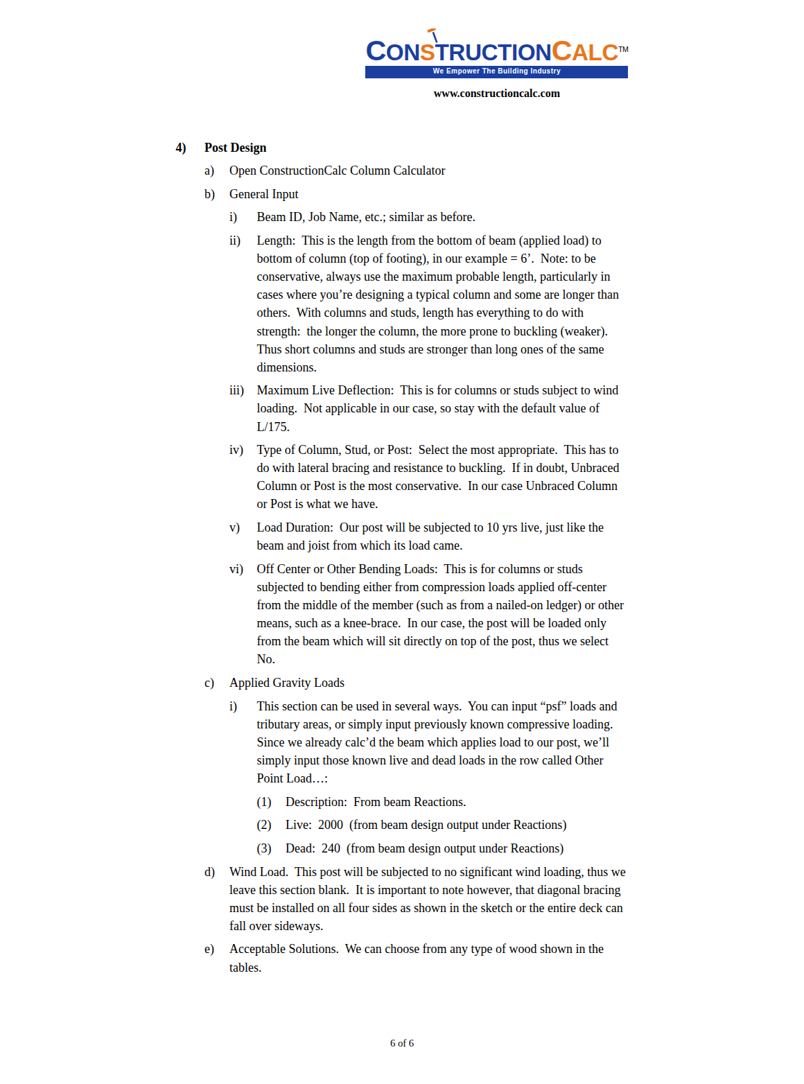CON STRUCTION CALC TM
We Empower The Building Industry
www.constructioncalc.com
4) Post Design
a) Open ConstructionCalc Column Calculator
b) General Input
i) Beam ID, Job Name, etc.; similar as before.
ii) Length: This is the length from the bottom of beam (applied load) to bottom of column (top of footing), in our example = 6’. Note: to be conservative, always use the maximum probable length, particularly in cases where you’re designing a typical column and some are longer than others. With columns and studs, length has everything to do with strength: the longer the column, the more prone to buckling (weaker). Thus short columns and studs are stronger than long ones of the same dimensions.
iii) Maximum Live Deflection: This is for columns or studs subject to wind loading. Not applicable in our case, so stay with the default value of L/175.
iv) Type of Column, Stud, or Post: Select the most appropriate. This has to do with lateral bracing and resistance to buckling. If in doubt, Unbraced Column or Post is the most conservative. In our case Unbraced Column or Post is what we have.
v) Load Duration: Our post will be subjected to 10 yrs live, just like the beam and joist from which its load came.
vi) Off Center or Other Bending Loads: This is for columns or studs subjected to bending either from compression loads applied off-center from the middle of the member (such as from a nailed-on ledger) or other means, such as a knee-brace. In our case, the post will be loaded only from the beam which will sit directly on top of the post, thus we select No.
c) Applied Gravity Loads
i) This section can be used in several ways. You can input “psf” loads and tributary areas, or simply input previously known compressive loading. Since we already calc’d the beam which applies load to our post, we’ll simply input those known live and dead loads in the row called Other Point Load…:
(1) Description: From beam Reactions.
(2) Live: 2000 (from beam design output under Reactions)
(3) Dead: 240 (from beam design output under Reactions)
d) Wind Load. This post will be subjected to no significant wind loading, thus we leave this section blank. It is important to note however, that diagonal bracing must be installed on all four sides as shown in the sketch or the entire deck can fall over sideways.
e) Acceptable Solutions. We can choose from any type of wood shown in the tables.
6 of 6